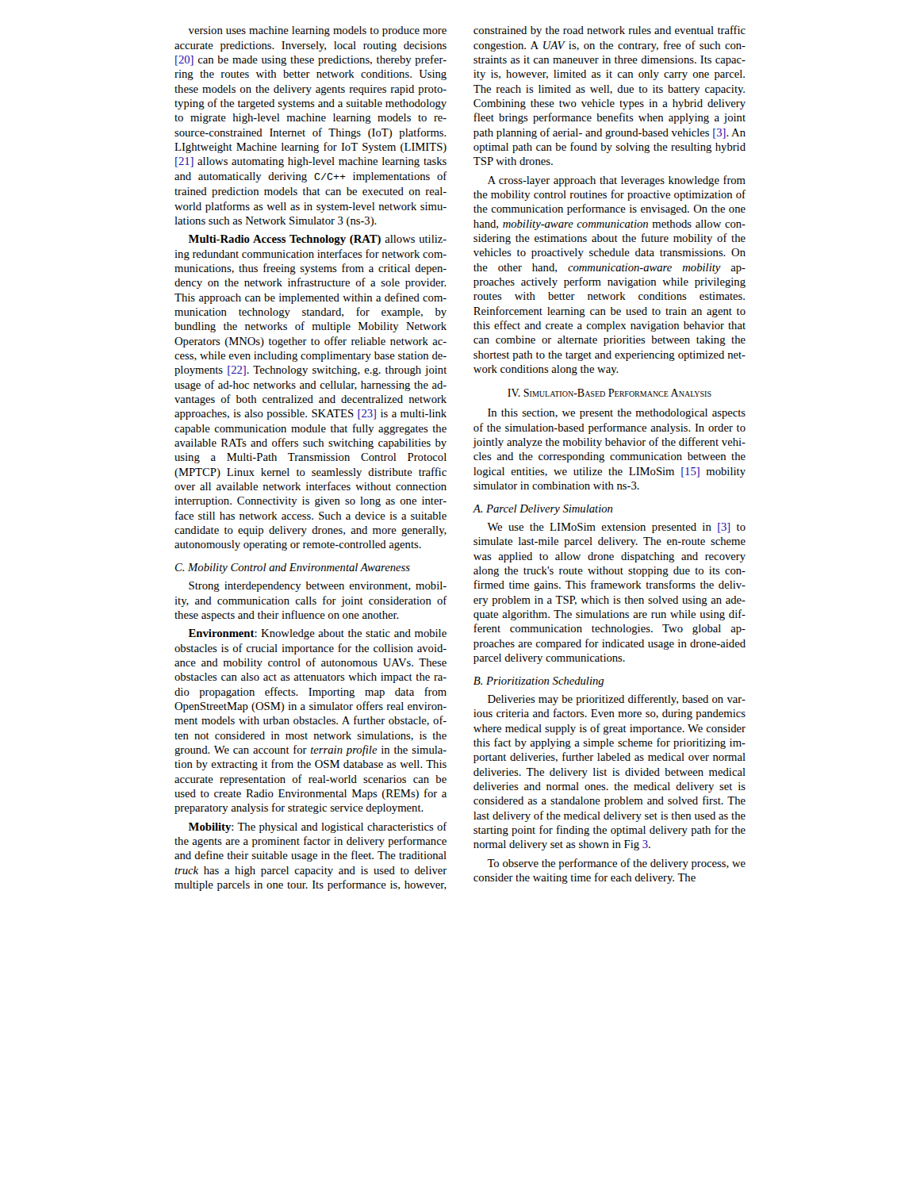version uses machine learning models to produce more accurate predictions. Inversely, local routing decisions [20] can be made using these predictions, thereby preferring the routes with better network conditions. Using these models on the delivery agents requires rapid prototyping of the targeted systems and a suitable methodology to migrate high-level machine learning models to resource-constrained Internet of Things (IoT) platforms. LIghtweight Machine learning for IoT System (LIMITS) [21] allows automating high-level machine learning tasks and automatically deriving C/C++ implementations of trained prediction models that can be executed on real-world platforms as well as in system-level network simulations such as Network Simulator 3 (ns-3).
Multi-Radio Access Technology (RAT) allows utilizing redundant communication interfaces for network communications, thus freeing systems from a critical dependency on the network infrastructure of a sole provider. This approach can be implemented within a defined communication technology standard, for example, by bundling the networks of multiple Mobility Network Operators (MNOs) together to offer reliable network access, while even including complimentary base station deployments [22]. Technology switching, e.g. through joint usage of ad-hoc networks and cellular, harnessing the advantages of both centralized and decentralized network approaches, is also possible. SKATES [23] is a multi-link capable communication module that fully aggregates the available RATs and offers such switching capabilities by using a Multi-Path Transmission Control Protocol (MPTCP) Linux kernel to seamlessly distribute traffic over all available network interfaces without connection interruption. Connectivity is given so long as one interface still has network access. Such a device is a suitable candidate to equip delivery drones, and more generally, autonomously operating or remote-controlled agents.
C. Mobility Control and Environmental Awareness
Strong interdependency between environment, mobility, and communication calls for joint consideration of these aspects and their influence on one another.
Environment: Knowledge about the static and mobile obstacles is of crucial importance for the collision avoidance and mobility control of autonomous UAVs. These obstacles can also act as attenuators which impact the radio propagation effects. Importing map data from OpenStreetMap (OSM) in a simulator offers real environment models with urban obstacles. A further obstacle, often not considered in most network simulations, is the ground. We can account for terrain profile in the simulation by extracting it from the OSM database as well. This accurate representation of real-world scenarios can be used to create Radio Environmental Maps (REMs) for a preparatory analysis for strategic service deployment.
Mobility: The physical and logistical characteristics of the agents are a prominent factor in delivery performance and define their suitable usage in the fleet. The traditional truck has a high parcel capacity and is used to deliver multiple parcels in one tour. Its performance is, however, constrained by the road network rules and eventual traffic congestion. A UAV is, on the contrary, free of such constraints as it can maneuver in three dimensions. Its capacity is, however, limited as it can only carry one parcel. The reach is limited as well, due to its battery capacity. Combining these two vehicle types in a hybrid delivery fleet brings performance benefits when applying a joint path planning of aerial- and ground-based vehicles [3]. An optimal path can be found by solving the resulting hybrid TSP with drones.
A cross-layer approach that leverages knowledge from the mobility control routines for proactive optimization of the communication performance is envisaged. On the one hand, mobility-aware communication methods allow considering the estimations about the future mobility of the vehicles to proactively schedule data transmissions. On the other hand, communication-aware mobility approaches actively perform navigation while privileging routes with better network conditions estimates. Reinforcement learning can be used to train an agent to this effect and create a complex navigation behavior that can combine or alternate priorities between taking the shortest path to the target and experiencing optimized network conditions along the way.
IV. Simulation-Based Performance Analysis
In this section, we present the methodological aspects of the simulation-based performance analysis. In order to jointly analyze the mobility behavior of the different vehicles and the corresponding communication between the logical entities, we utilize the LIMoSim [15] mobility simulator in combination with ns-3.
A. Parcel Delivery Simulation
We use the LIMoSim extension presented in [3] to simulate last-mile parcel delivery. The en-route scheme was applied to allow drone dispatching and recovery along the truck's route without stopping due to its confirmed time gains. This framework transforms the delivery problem in a TSP, which is then solved using an adequate algorithm. The simulations are run while using different communication technologies. Two global approaches are compared for indicated usage in drone-aided parcel delivery communications.
B. Prioritization Scheduling
Deliveries may be prioritized differently, based on various criteria and factors. Even more so, during pandemics where medical supply is of great importance. We consider this fact by applying a simple scheme for prioritizing important deliveries, further labeled as medical over normal deliveries. The delivery list is divided between medical deliveries and normal ones. the medical delivery set is considered as a standalone problem and solved first. The last delivery of the medical delivery set is then used as the starting point for finding the optimal delivery path for the normal delivery set as shown in Fig 3.
To observe the performance of the delivery process, we consider the waiting time for each delivery. The